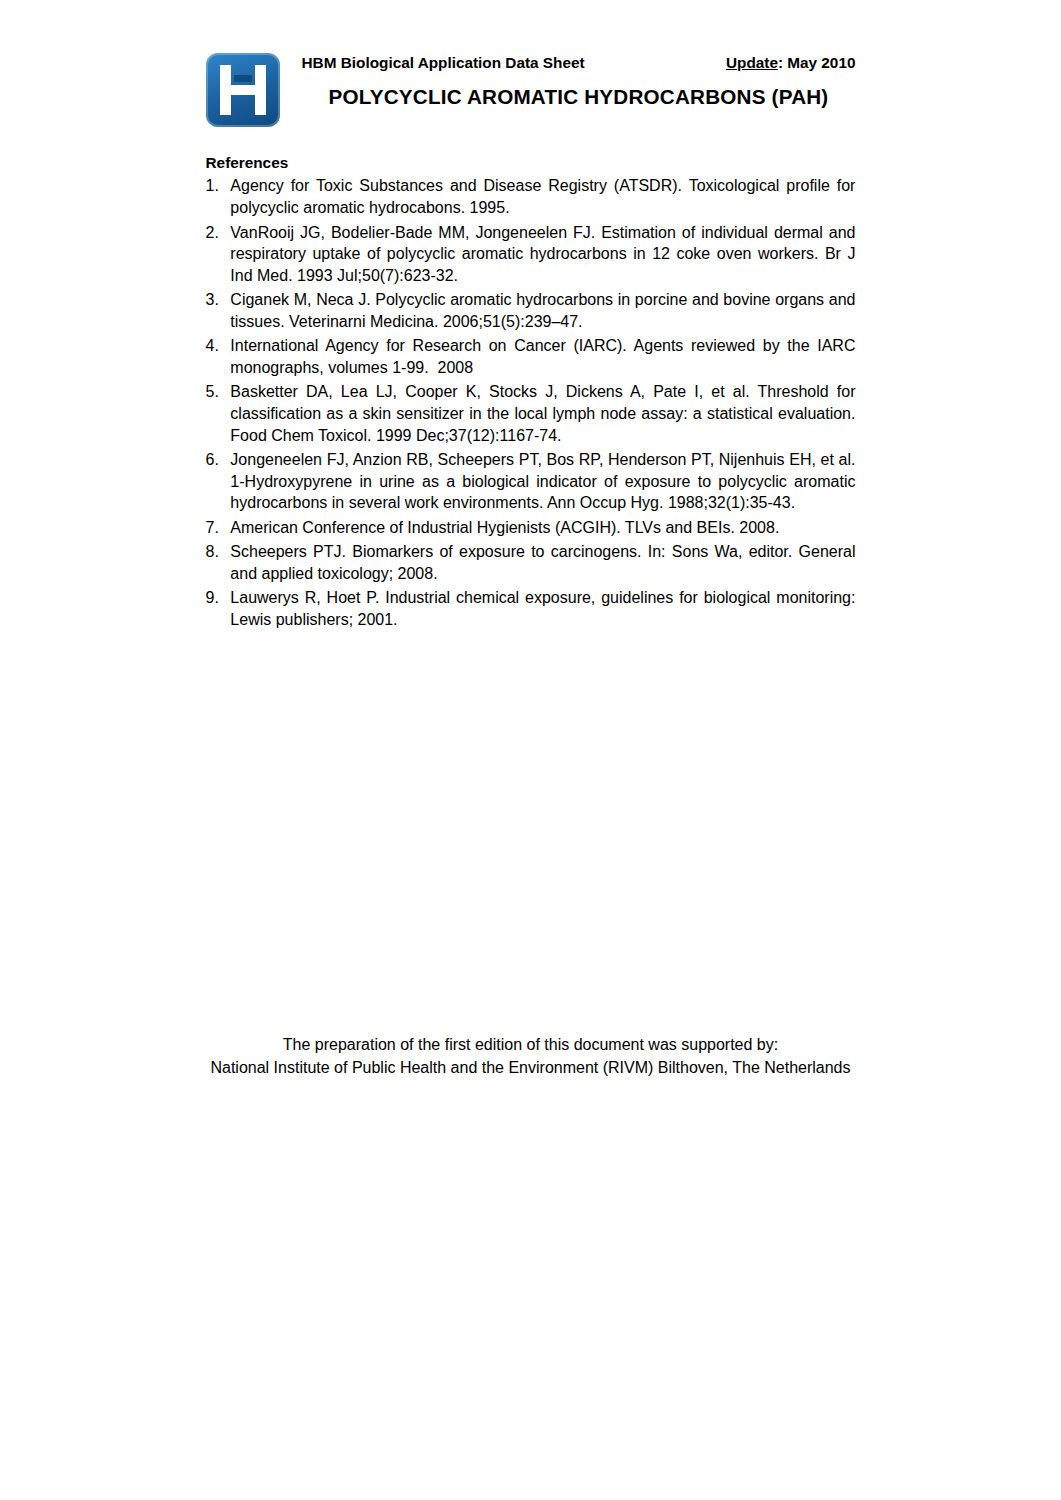HBM Biological Application Data Sheet Update: May 2010
POLYCYCLIC AROMATIC HYDROCARBONS (PAH)
References
Agency for Toxic Substances and Disease Registry (ATSDR). Toxicological profile for polycyclic aromatic hydrocabons. 1995.
VanRooij JG, Bodelier-Bade MM, Jongeneelen FJ. Estimation of individual dermal and respiratory uptake of polycyclic aromatic hydrocarbons in 12 coke oven workers. Br J Ind Med. 1993 Jul;50(7):623-32.
Ciganek M, Neca J. Polycyclic aromatic hydrocarbons in porcine and bovine organs and tissues. Veterinarni Medicina. 2006;51(5):239–47.
International Agency for Research on Cancer (IARC). Agents reviewed by the IARC monographs, volumes 1-99. 2008
Basketter DA, Lea LJ, Cooper K, Stocks J, Dickens A, Pate I, et al. Threshold for classification as a skin sensitizer in the local lymph node assay: a statistical evaluation. Food Chem Toxicol. 1999 Dec;37(12):1167-74.
Jongeneelen FJ, Anzion RB, Scheepers PT, Bos RP, Henderson PT, Nijenhuis EH, et al. 1-Hydroxypyrene in urine as a biological indicator of exposure to polycyclic aromatic hydrocarbons in several work environments. Ann Occup Hyg. 1988;32(1):35-43.
American Conference of Industrial Hygienists (ACGIH). TLVs and BEIs. 2008.
Scheepers PTJ. Biomarkers of exposure to carcinogens. In: Sons Wa, editor. General and applied toxicology; 2008.
Lauwerys R, Hoet P. Industrial chemical exposure, guidelines for biological monitoring: Lewis publishers; 2001.
The preparation of the first edition of this document was supported by:
National Institute of Public Health and the Environment (RIVM) Bilthoven, The Netherlands